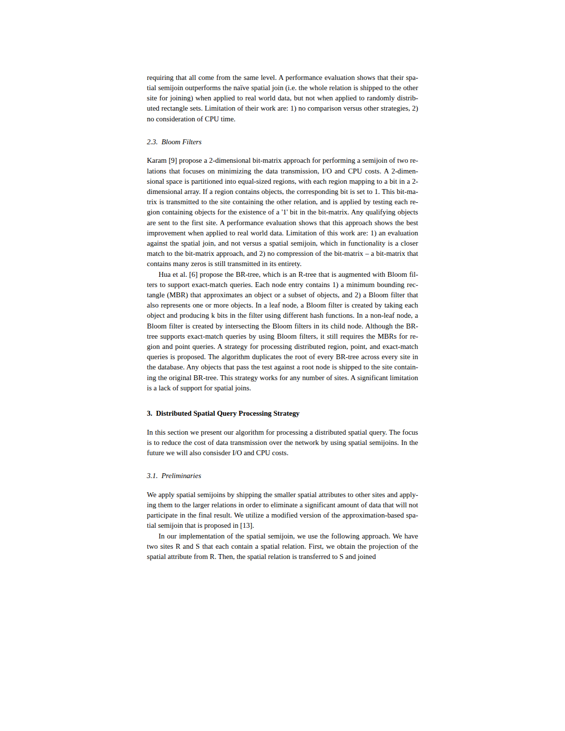requiring that all come from the same level. A performance evaluation shows that their spatial semijoin outperforms the naïve spatial join (i.e. the whole relation is shipped to the other site for joining) when applied to real world data, but not when applied to randomly distributed rectangle sets. Limitation of their work are: 1) no comparison versus other strategies, 2) no consideration of CPU time.
2.3. Bloom Filters
Karam [9] propose a 2-dimensional bit-matrix approach for performing a semijoin of two relations that focuses on minimizing the data transmission, I/O and CPU costs. A 2-dimensional space is partitioned into equal-sized regions, with each region mapping to a bit in a 2-dimensional array. If a region contains objects, the corresponding bit is set to 1. This bit-matrix is transmitted to the site containing the other relation, and is applied by testing each region containing objects for the existence of a '1' bit in the bit-matrix. Any qualifying objects are sent to the first site. A performance evaluation shows that this approach shows the best improvement when applied to real world data. Limitation of this work are: 1) an evaluation against the spatial join, and not versus a spatial semijoin, which in functionality is a closer match to the bit-matrix approach, and 2) no compression of the bit-matrix – a bit-matrix that contains many zeros is still transmitted in its entirety.
Hua et al. [6] propose the BR-tree, which is an R-tree that is augmented with Bloom filters to support exact-match queries. Each node entry contains 1) a minimum bounding rectangle (MBR) that approximates an object or a subset of objects, and 2) a Bloom filter that also represents one or more objects. In a leaf node, a Bloom filter is created by taking each object and producing k bits in the filter using different hash functions. In a non-leaf node, a Bloom filter is created by intersecting the Bloom filters in its child node. Although the BR-tree supports exact-match queries by using Bloom filters, it still requires the MBRs for region and point queries. A strategy for processing distributed region, point, and exact-match queries is proposed. The algorithm duplicates the root of every BR-tree across every site in the database. Any objects that pass the test against a root node is shipped to the site containing the original BR-tree. This strategy works for any number of sites. A significant limitation is a lack of support for spatial joins.
3. Distributed Spatial Query Processing Strategy
In this section we present our algorithm for processing a distributed spatial query. The focus is to reduce the cost of data transmission over the network by using spatial semijoins. In the future we will also consisder I/O and CPU costs.
3.1. Preliminaries
We apply spatial semijoins by shipping the smaller spatial attributes to other sites and applying them to the larger relations in order to eliminate a significant amount of data that will not participate in the final result. We utilize a modified version of the approximation-based spatial semijoin that is proposed in [13].
In our implementation of the spatial semijoin, we use the following approach. We have two sites R and S that each contain a spatial relation. First, we obtain the projection of the spatial attribute from R. Then, the spatial relation is transferred to S and joined